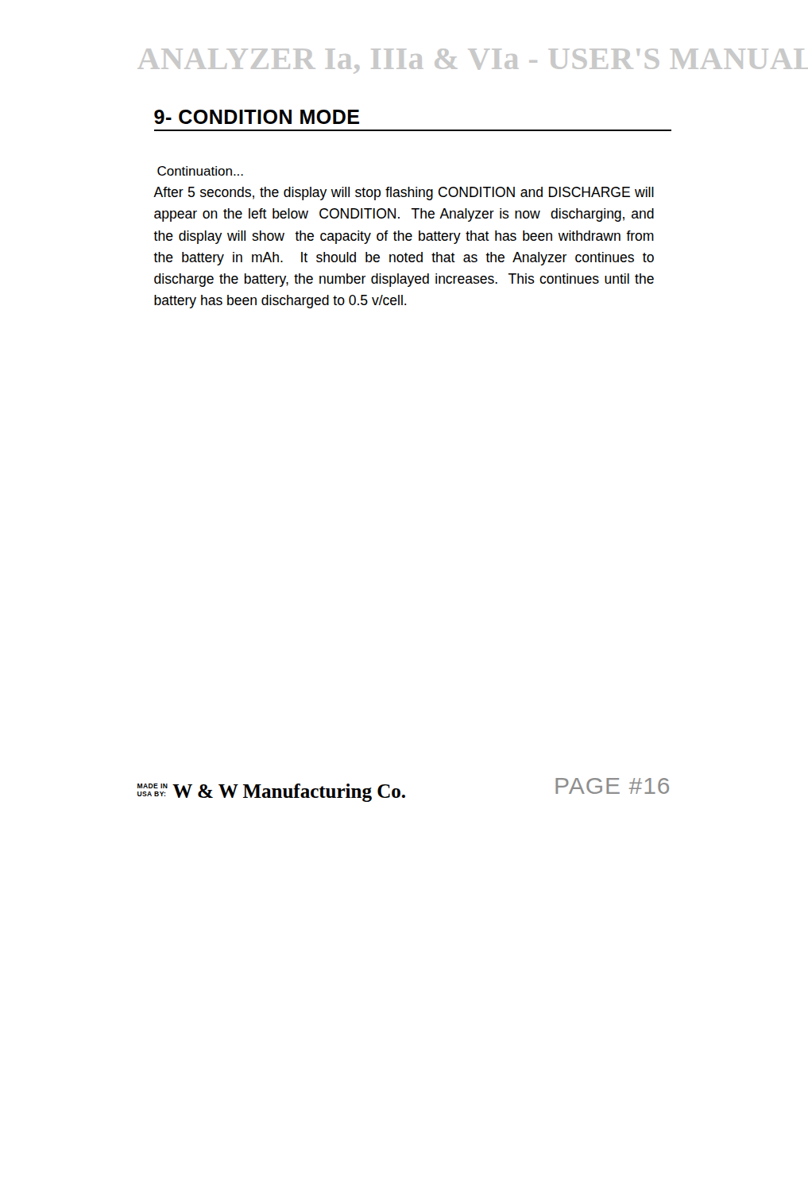ANALYZER Ia, IIIa & VIa - USER'S MANUAL
9- CONDITION MODE
Continuation...
After 5 seconds, the display will stop flashing CONDITION and DISCHARGE will appear on the left below CONDITION. The Analyzer is now discharging, and the display will show the capacity of the battery that has been withdrawn from the battery in mAh. It should be noted that as the Analyzer continues to discharge the battery, the number displayed increases. This continues until the battery has been discharged to 0.5 v/cell.
MADE IN
USA BY:
W & W Manufacturing Co.
PAGE #16